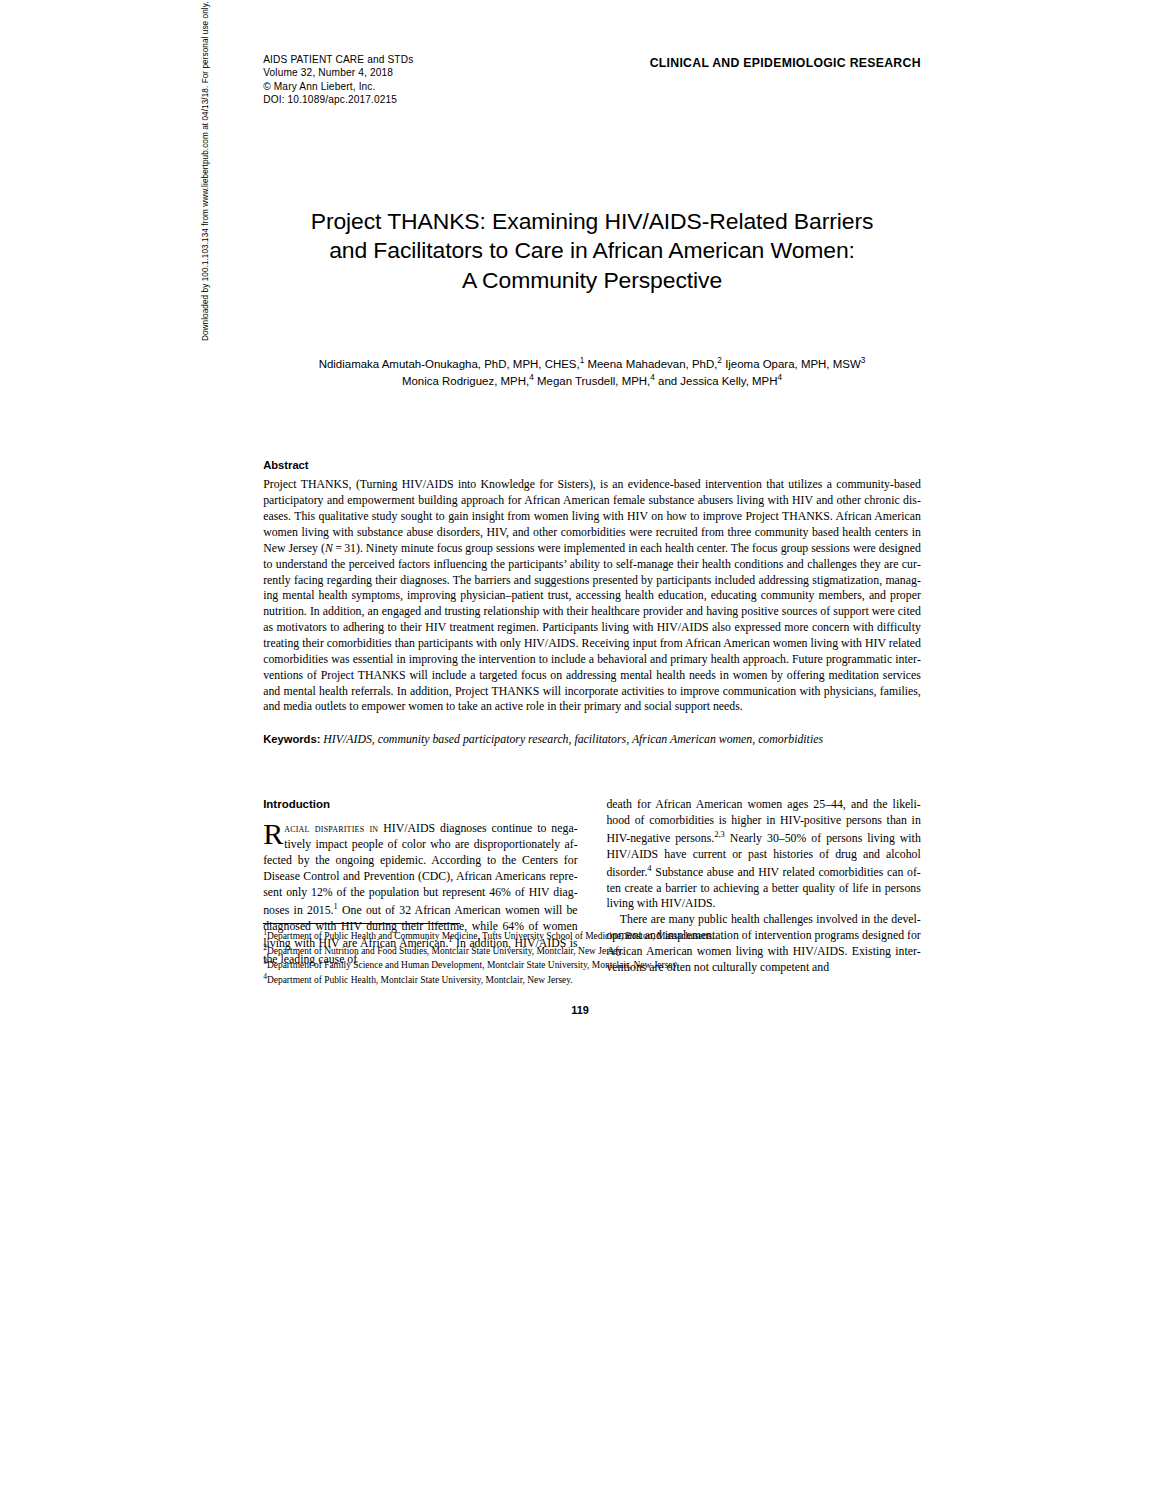Downloaded by 100.1.103.134 from www.liebertpub.com at 04/13/18. For personal use only.
AIDS PATIENT CARE and STDs
Volume 32, Number 4, 2018
© Mary Ann Liebert, Inc.
DOI: 10.1089/apc.2017.0215
CLINICAL AND EPIDEMIOLOGIC RESEARCH
Project THANKS: Examining HIV/AIDS-Related Barriers
and Facilitators to Care in African American Women:
A Community Perspective
Ndidiamaka Amutah-Onukagha, PhD, MPH, CHES,1 Meena Mahadevan, PhD,2 Ijeoma Opara, MPH, MSW3
Monica Rodriguez, MPH,4 Megan Trusdell, MPH,4 and Jessica Kelly, MPH4
Abstract
Project THANKS, (Turning HIV/AIDS into Knowledge for Sisters), is an evidence-based intervention that utilizes a community-based participatory and empowerment building approach for African American female substance abusers living with HIV and other chronic diseases. This qualitative study sought to gain insight from women living with HIV on how to improve Project THANKS. African American women living with substance abuse disorders, HIV, and other comorbidities were recruited from three community based health centers in New Jersey (N = 31). Ninety minute focus group sessions were implemented in each health center. The focus group sessions were designed to understand the perceived factors influencing the participants’ ability to self-manage their health conditions and challenges they are currently facing regarding their diagnoses. The barriers and suggestions presented by participants included addressing stigmatization, managing mental health symptoms, improving physician–patient trust, accessing health education, educating community members, and proper nutrition. In addition, an engaged and trusting relationship with their healthcare provider and having positive sources of support were cited as motivators to adhering to their HIV treatment regimen. Participants living with HIV/AIDS also expressed more concern with difficulty treating their comorbidities than participants with only HIV/AIDS. Receiving input from African American women living with HIV related comorbidities was essential in improving the intervention to include a behavioral and primary health approach. Future programmatic interventions of Project THANKS will include a targeted focus on addressing mental health needs in women by offering meditation services and mental health referrals. In addition, Project THANKS will incorporate activities to improve communication with physicians, families, and media outlets to empower women to take an active role in their primary and social support needs.
Keywords: HIV/AIDS, community based participatory research, facilitators, African American women, comorbidities
Introduction
Racial disparities in HIV/AIDS diagnoses continue to negatively impact people of color who are disproportionately affected by the ongoing epidemic. According to the Centers for Disease Control and Prevention (CDC), African Americans represent only 12% of the population but represent 46% of HIV diagnoses in 2015.1 One out of 32 African American women will be diagnosed with HIV during their lifetime, while 64% of women living with HIV are African American.1 In addition, HIV/AIDS is the leading cause of
death for African American women ages 25–44, and the likelihood of comorbidities is higher in HIV-positive persons than in HIV-negative persons.2,3 Nearly 30–50% of persons living with HIV/AIDS have current or past histories of drug and alcohol disorder.4 Substance abuse and HIV related comorbidities can often create a barrier to achieving a better quality of life in persons living with HIV/AIDS.
There are many public health challenges involved in the development and implementation of intervention programs designed for African American women living with HIV/AIDS. Existing interventions are often not culturally competent and
1Department of Public Health and Community Medicine, Tufts University School of Medicine, Boston, Massachusetts.
2Department of Nutrition and Food Studies, Montclair State University, Montclair, New Jersey.
3Department of Family Science and Human Development, Montclair State University, Montclair, New Jersey.
4Department of Public Health, Montclair State University, Montclair, New Jersey.
119